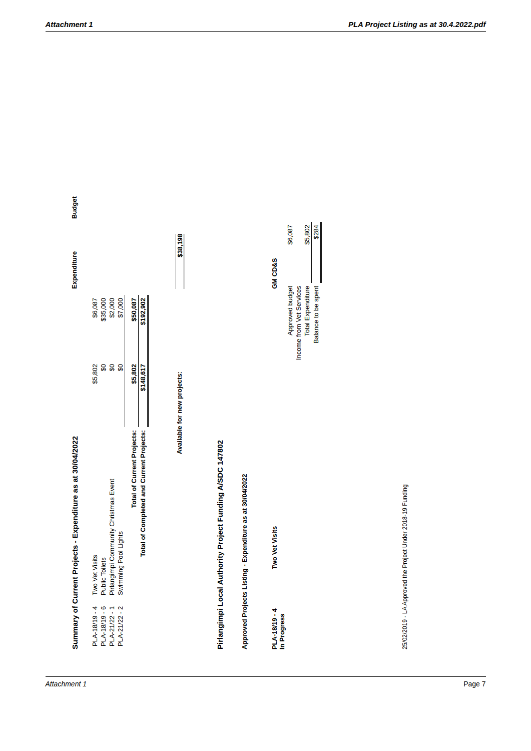Attachment 1
PLA Project Listing as at 30.4.2022.pdf
Summary of Current Projects - Expenditure as at 30/04/2022
Expenditure
Budget
| PLA-18/19 - 4 | Two Vet Visits | $5,802 | $6,087 |
| PLA-18/19 - 6 | Public Toilets | $0 | $35,000 |
| PLA-21/22 - 1 | Pirlangimpi Community Christmas Event | $0 | $2,000 |
| PLA-21/22 - 2 | Swimming Pool Lights | $0 | $7,000 |
| Total of Current Projects: | $5,802 | $50,087 |
| Total of Completed and Current Projects: | $148,617 | $192,902 |
Available for new projects:
$38,198
Pirlangimpi Local Authority Project Funding A/SDC 147802
Approved Projects Listing - Expenditure as at 30/04/2022
PLA-18/19 - 4
In Progress
Two Vet Visits
GM CD&S
| Approved budget | $6,087 |
| Income from Vet Services | |
| Total Expenditure | $5,802 |
| Balance to be spent | $284 |
25/02/2019 - LA Approved the Project Under 2018-19 Funding
Attachment 1
Page 7